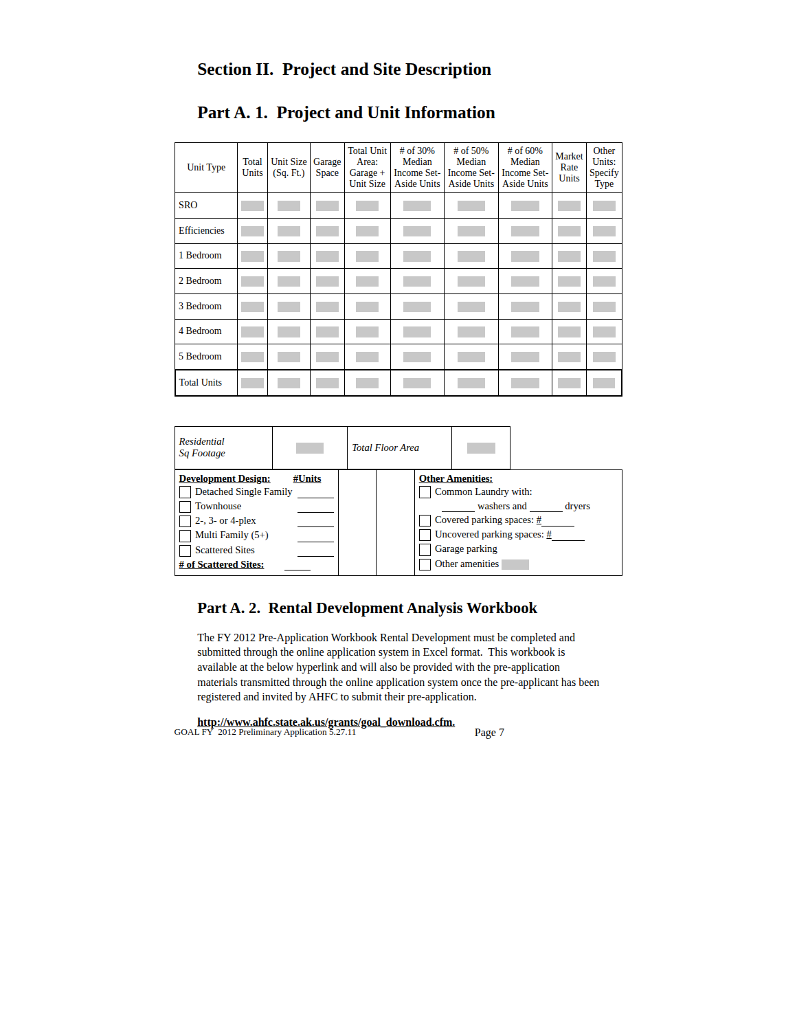Section II. Project and Site Description
Part A. 1. Project and Unit Information
| Unit Type | Total Units | Unit Size (Sq. Ft.) | Garage Space | Total Unit Area: Garage + Unit Size | # of 30% Median Income Set- Aside Units | # of 50% Median Income Set- Aside Units | # of 60% Median Income Set- Aside Units | Market Rate Units | Other Units: Specify Type |
| --- | --- | --- | --- | --- | --- | --- | --- | --- | --- |
| SRO | | | | | | | | | |
| Efficiencies | | | | | | | | | |
| 1 Bedroom | | | | | | | | | |
| 2 Bedroom | | | | | | | | | |
| 3 Bedroom | | | | | | | | | |
| 4 Bedroom | | | | | | | | | |
| 5 Bedroom | | | | | | | | | |
| Total Units | | | | | | | | | |
| Residential Sq Footage | | Total Floor Area | |
| Development Design: #Units Detached Single Family Townhouse 2-, 3- or 4-plex Multi Family (5+) Scattered Sites # of Scattered Sites: | | | Other Amenities: Common Laundry with: washers and dryers Covered parking spaces: # Uncovered parking spaces: # Garage parking Other amenities |
Part A. 2. Rental Development Analysis Workbook
The FY 2012 Pre-Application Workbook Rental Development must be completed and submitted through the online application system in Excel format. This workbook is available at the below hyperlink and will also be provided with the pre-application materials transmitted through the online application system once the pre-applicant has been registered and invited by AHFC to submit their pre-application.
http://www.ahfc.state.ak.us/grants/goal_download.cfm.
GOAL FY 2012 Preliminary Application 5.27.11
Page 7